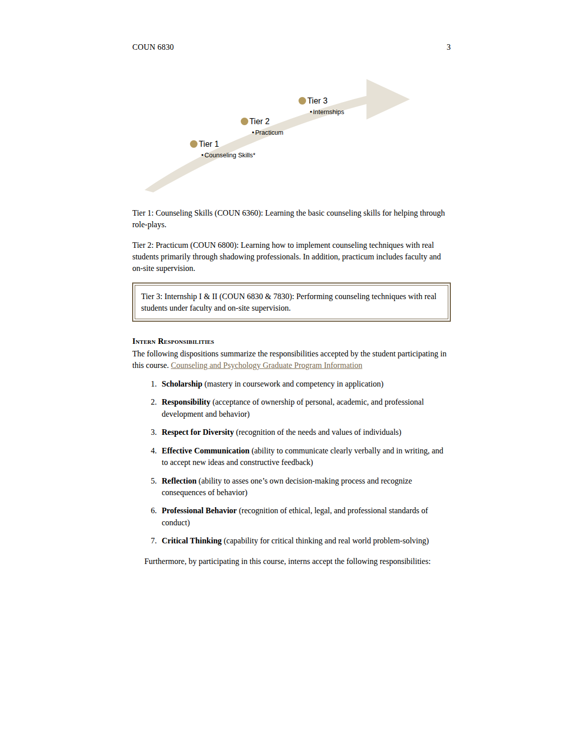COUN 6830 3
Tier 3 Internships
Tier 2 Practicum
Tier 1 Counseling Skills*
Tier 1: Counseling Skills (COUN 6360): Learning the basic counseling skills for helping through role-plays.
Tier 2: Practicum (COUN 6800): Learning how to implement counseling techniques with real students primarily through shadowing professionals. In addition, practicum includes faculty and on-site supervision.
Tier 3: Internship I & II (COUN 6830 & 7830): Performing counseling techniques with real students under faculty and on-site supervision.
Intern Responsibilities
The following dispositions summarize the responsibilities accepted by the student participating in this course. Counseling and Psychology Graduate Program Information
Scholarship (mastery in coursework and competency in application)
Responsibility (acceptance of ownership of personal, academic, and professional development and behavior)
Respect for Diversity (recognition of the needs and values of individuals)
Effective Communication (ability to communicate clearly verbally and in writing, and to accept new ideas and constructive feedback)
Reflection (ability to asses one’s own decision-making process and recognize consequences of behavior)
Professional Behavior (recognition of ethical, legal, and professional standards of conduct)
Critical Thinking (capability for critical thinking and real world problem-solving)
Furthermore, by participating in this course, interns accept the following responsibilities: